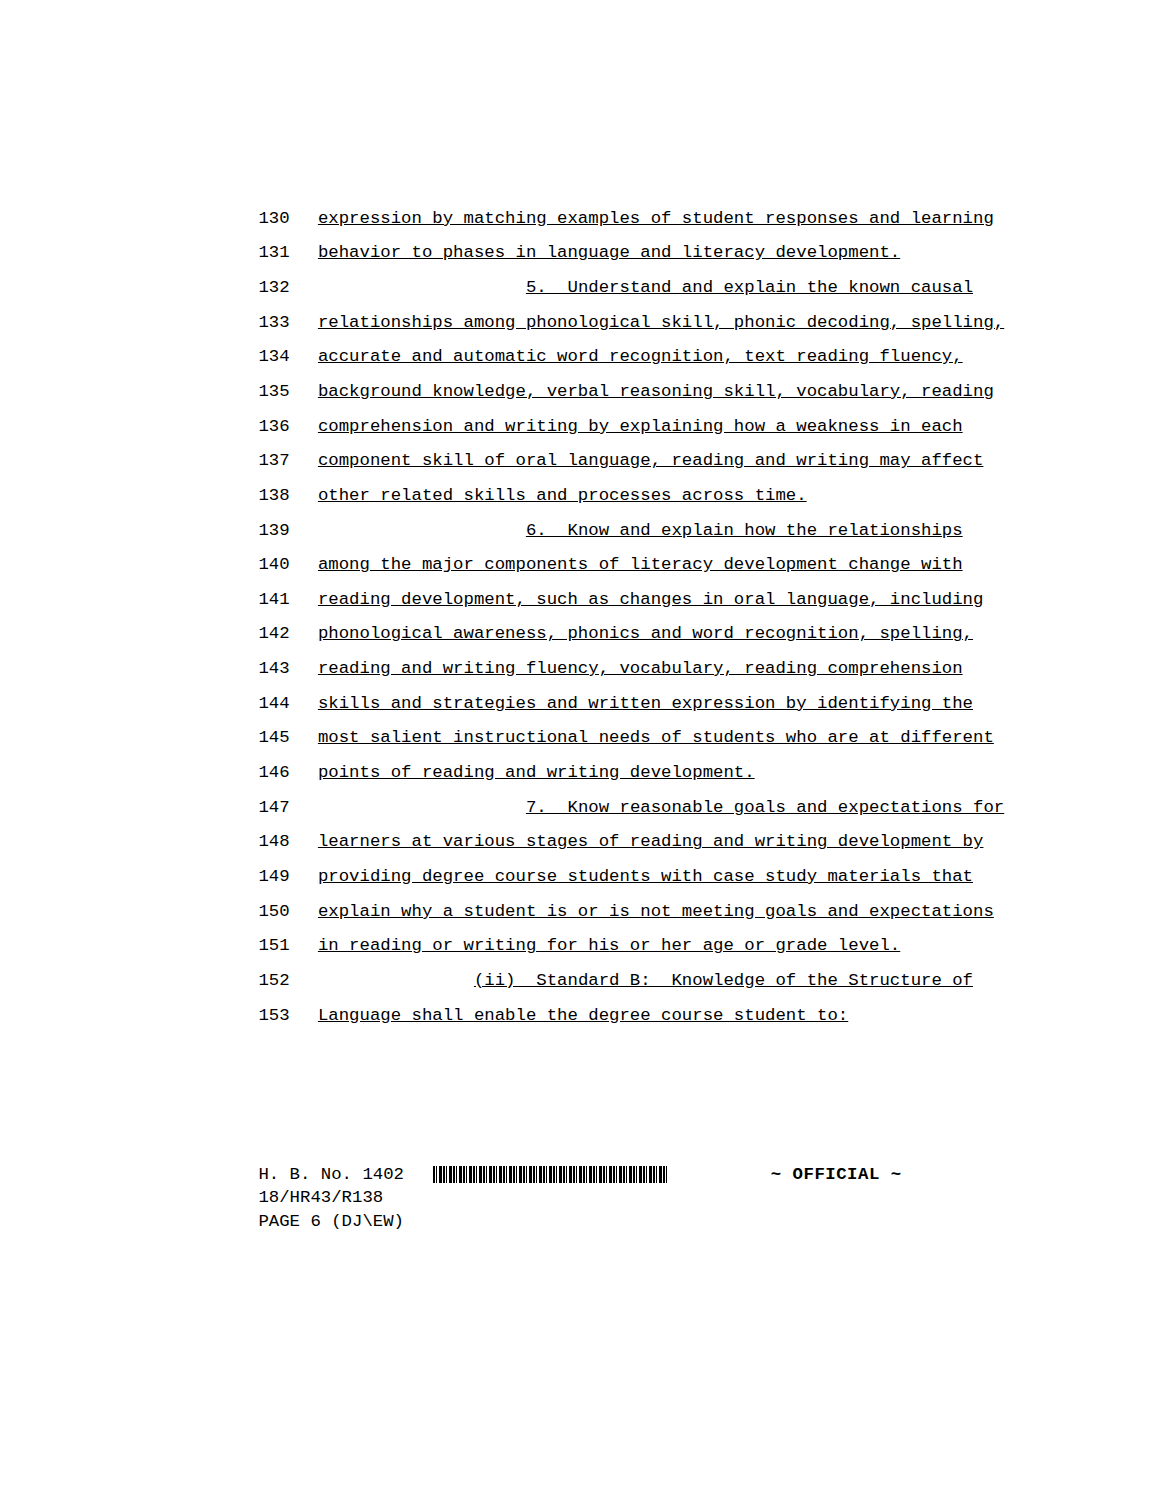130 expression by matching examples of student responses and learning
131 behavior to phases in language and literacy development.
132 5. Understand and explain the known causal
133 relationships among phonological skill, phonic decoding, spelling,
134 accurate and automatic word recognition, text reading fluency,
135 background knowledge, verbal reasoning skill, vocabulary, reading
136 comprehension and writing by explaining how a weakness in each
137 component skill of oral language, reading and writing may affect
138 other related skills and processes across time.
139 6. Know and explain how the relationships
140 among the major components of literacy development change with
141 reading development, such as changes in oral language, including
142 phonological awareness, phonics and word recognition, spelling,
143 reading and writing fluency, vocabulary, reading comprehension
144 skills and strategies and written expression by identifying the
145 most salient instructional needs of students who are at different
146 points of reading and writing development.
147 7. Know reasonable goals and expectations for
148 learners at various stages of reading and writing development by
149 providing degree course students with case study materials that
150 explain why a student is or is not meeting goals and expectations
151 in reading or writing for his or her age or grade level.
152 (ii) Standard B: Knowledge of the Structure of
153 Language shall enable the degree course student to:
H. B. No. 1402 ~ OFFICIAL ~
18/HR43/R138
PAGE 6 (DJ\EW)